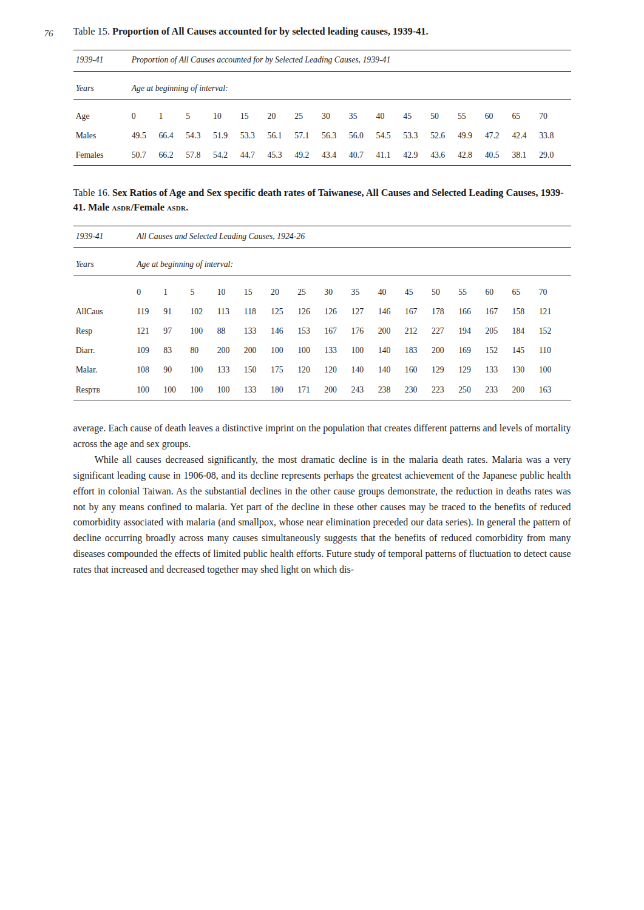76
Table 15. Proportion of All Causes accounted for by selected leading causes, 1939-41.
| 1939-41 | Proportion of All Causes accounted for by Selected Leading Causes, 1939-41 |
| Years | Age at beginning of interval: |
| Age | 0 | 1 | 5 | 10 | 15 | 20 | 25 | 30 | 35 | 40 | 45 | 50 | 55 | 60 | 65 | 70 | |
| Males | 49.5 | 66.4 | 54.3 | 51.9 | 53.3 | 56.1 | 57.1 | 56.3 | 56.0 | 54.5 | 53.3 | 52.6 | 49.9 | 47.2 | 42.4 | 33.8 | |
| Females | 50.7 | 66.2 | 57.8 | 54.2 | 44.7 | 45.3 | 49.2 | 43.4 | 40.7 | 41.1 | 42.9 | 43.6 | 42.8 | 40.5 | 38.1 | 29.0 | |
Table 16. Sex Ratios of Age and Sex specific death rates of Taiwanese, All Causes and Selected Leading Causes, 1939-41. Male asdr/Female asdr.
| 1939-41 | All Causes and Selected Leading Causes, 1924-26 |
| Years | Age at beginning of interval: |
| | 0 | 1 | 5 | 10 | 15 | 20 | 25 | 30 | 35 | 40 | 45 | 50 | 55 | 60 | 65 | 70 | |
| AllCaus | 119 | 91 | 102 | 113 | 118 | 125 | 126 | 126 | 127 | 146 | 167 | 178 | 166 | 167 | 158 | 121 | |
| Resp | 121 | 97 | 100 | 88 | 133 | 146 | 153 | 167 | 176 | 200 | 212 | 227 | 194 | 205 | 184 | 152 | |
| Diarr. | 109 | 83 | 80 | 200 | 200 | 100 | 100 | 133 | 100 | 140 | 183 | 200 | 169 | 152 | 145 | 110 | |
| Malar. | 108 | 90 | 100 | 133 | 150 | 175 | 120 | 120 | 140 | 140 | 160 | 129 | 129 | 133 | 130 | 100 | |
| Resp tb | 100 | 100 | 100 | 100 | 133 | 180 | 171 | 200 | 243 | 238 | 230 | 223 | 250 | 233 | 200 | 163 | |
average. Each cause of death leaves a distinctive imprint on the population that creates different patterns and levels of mortality across the age and sex groups.
While all causes decreased significantly, the most dramatic decline is in the malaria death rates. Malaria was a very significant leading cause in 1906-08, and its decline represents perhaps the greatest achievement of the Japanese public health effort in colonial Taiwan. As the substantial declines in the other cause groups demonstrate, the reduction in deaths rates was not by any means confined to malaria. Yet part of the decline in these other causes may be traced to the benefits of reduced comorbidity associated with malaria (and smallpox, whose near elimination preceded our data series). In general the pattern of decline occurring broadly across many causes simultaneously suggests that the benefits of reduced comorbidity from many diseases compounded the effects of limited public health efforts. Future study of temporal patterns of fluctuation to detect cause rates that increased and decreased together may shed light on which dis-